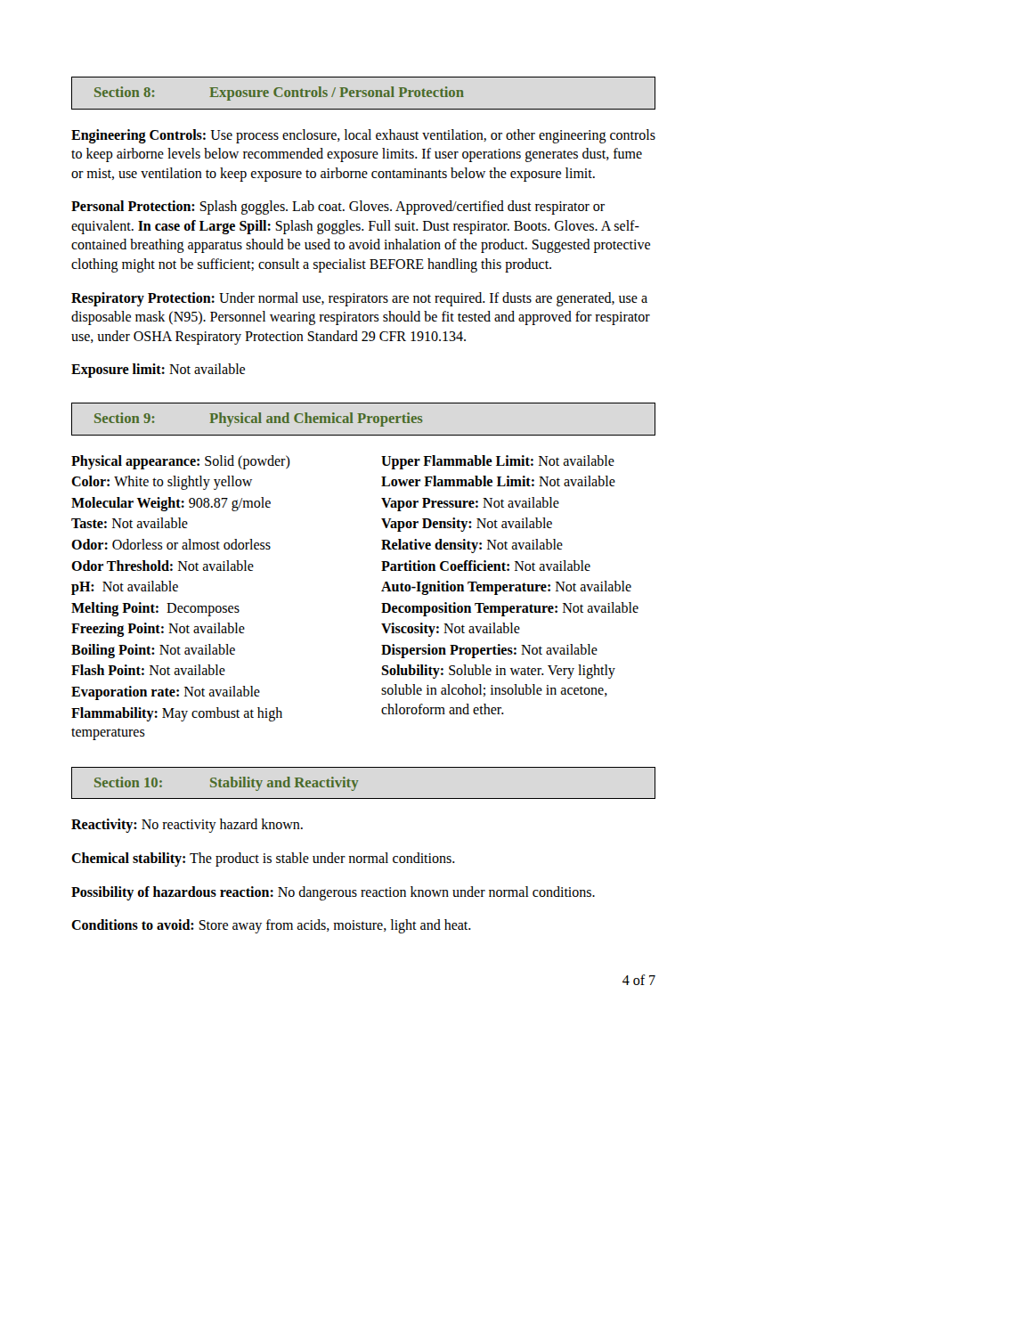Section 8: Exposure Controls / Personal Protection
Engineering Controls: Use process enclosure, local exhaust ventilation, or other engineering controls to keep airborne levels below recommended exposure limits. If user operations generates dust, fume or mist, use ventilation to keep exposure to airborne contaminants below the exposure limit.
Personal Protection: Splash goggles. Lab coat. Gloves. Approved/certified dust respirator or equivalent. In case of Large Spill: Splash goggles. Full suit. Dust respirator. Boots. Gloves. A self-contained breathing apparatus should be used to avoid inhalation of the product. Suggested protective clothing might not be sufficient; consult a specialist BEFORE handling this product.
Respiratory Protection: Under normal use, respirators are not required. If dusts are generated, use a disposable mask (N95). Personnel wearing respirators should be fit tested and approved for respirator use, under OSHA Respiratory Protection Standard 29 CFR 1910.134.
Exposure limit: Not available
Section 9: Physical and Chemical Properties
Physical appearance: Solid (powder)
Color: White to slightly yellow
Molecular Weight: 908.87 g/mole
Taste: Not available
Odor: Odorless or almost odorless
Odor Threshold: Not available
pH: Not available
Melting Point: Decomposes
Freezing Point: Not available
Boiling Point: Not available
Flash Point: Not available
Evaporation rate: Not available
Flammability: May combust at high temperatures
Upper Flammable Limit: Not available
Lower Flammable Limit: Not available
Vapor Pressure: Not available
Vapor Density: Not available
Relative density: Not available
Partition Coefficient: Not available
Auto-Ignition Temperature: Not available
Decomposition Temperature: Not available
Viscosity: Not available
Dispersion Properties: Not available
Solubility: Soluble in water. Very lightly soluble in alcohol; insoluble in acetone, chloroform and ether.
Section 10: Stability and Reactivity
Reactivity: No reactivity hazard known.
Chemical stability: The product is stable under normal conditions.
Possibility of hazardous reaction: No dangerous reaction known under normal conditions.
Conditions to avoid: Store away from acids, moisture, light and heat.
4 of 7